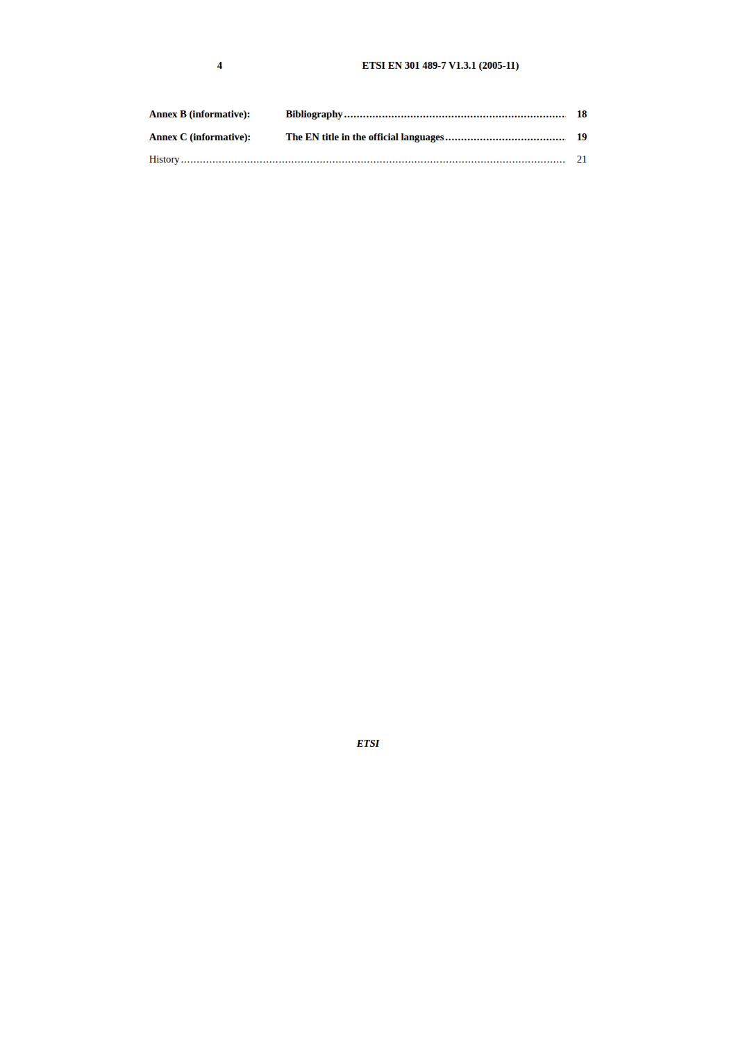4 ETSI EN 301 489-7 V1.3.1 (2005-11)
Annex B (informative): Bibliography ................................................................................................. 18
Annex C (informative): The EN title in the official languages .......................................................... 19
History ............................................................................................................................................. 21
ETSI